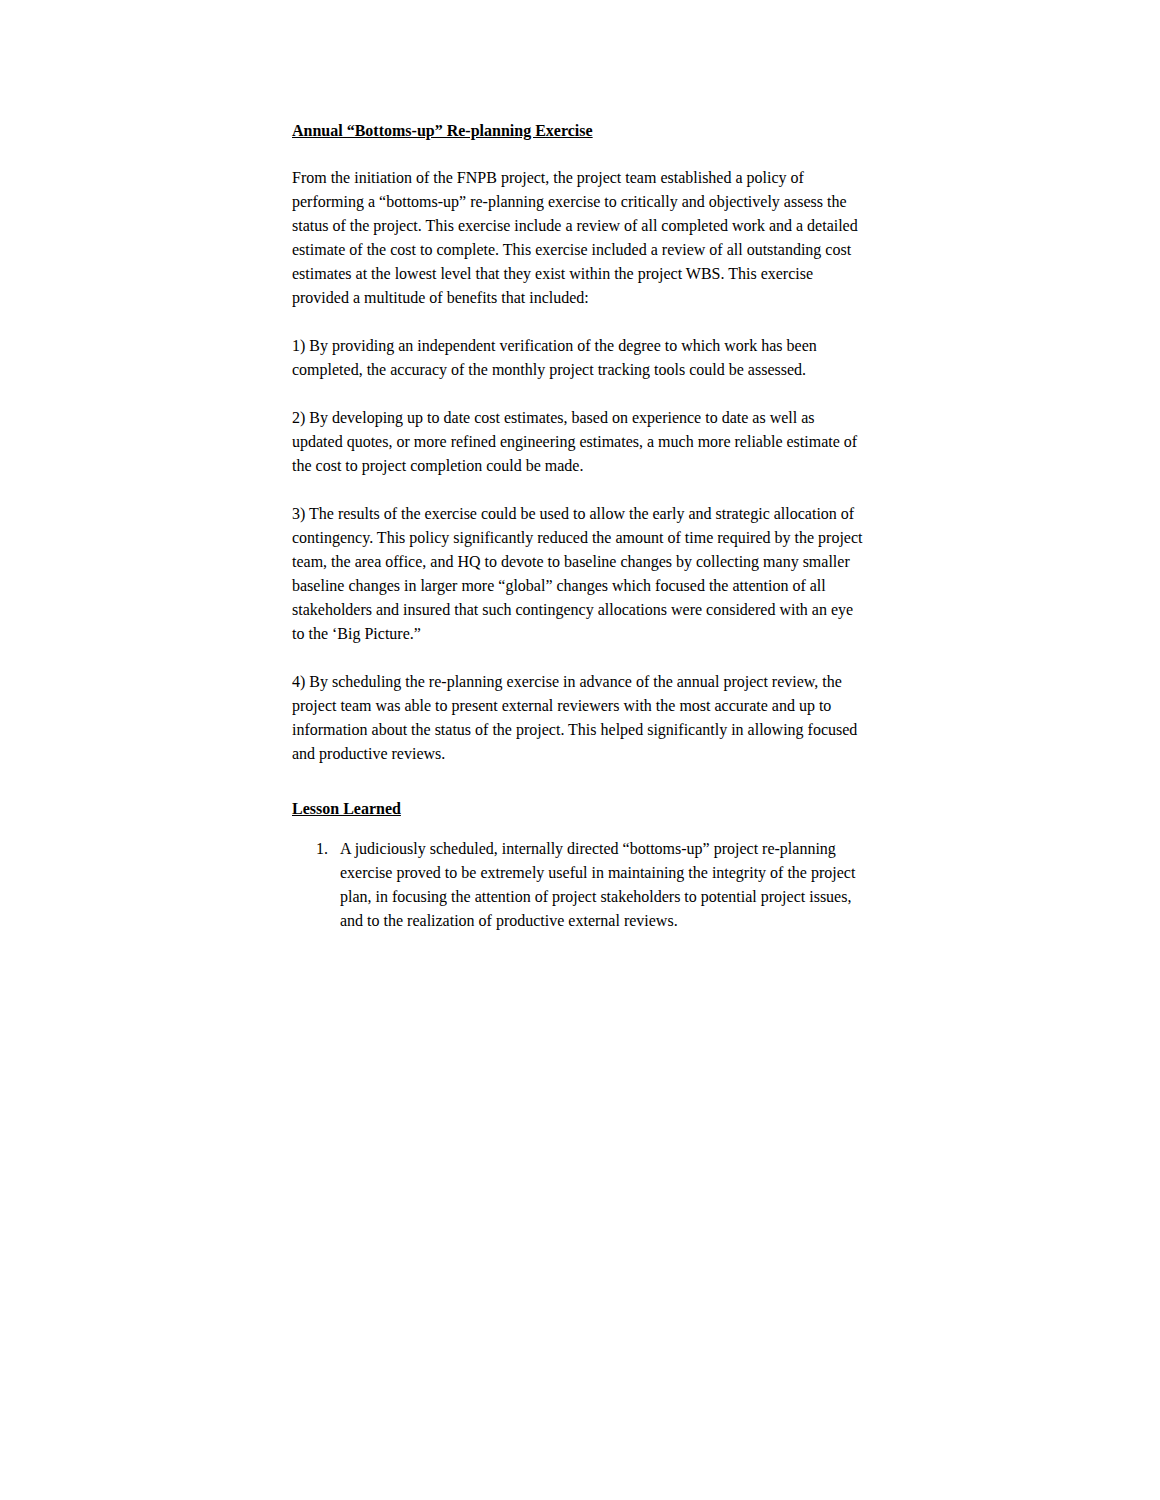Annual “Bottoms-up” Re-planning Exercise
From the initiation of the FNPB project, the project team established a policy of performing a “bottoms-up” re-planning exercise to critically and objectively assess the status of the project. This exercise include a review of all completed work and a detailed estimate of the cost to complete. This exercise included a review of all outstanding cost estimates at the lowest level that they exist within the project WBS. This exercise provided a multitude of benefits that included:
1) By providing an independent verification of the degree to which work has been completed, the accuracy of the monthly project tracking tools could be assessed.
2) By developing up to date cost estimates, based on experience to date as well as updated quotes, or more refined engineering estimates, a much more reliable estimate of the cost to project completion could be made.
3) The results of the exercise could be used to allow the early and strategic allocation of contingency. This policy significantly reduced the amount of time required by the project team, the area office, and HQ to devote to baseline changes by collecting many smaller baseline changes in larger more “global” changes which focused the attention of all stakeholders and insured that such contingency allocations were considered with an eye to the ‘Big Picture.”
4) By scheduling the re-planning exercise in advance of the annual project review, the project team was able to present external reviewers with the most accurate and up to information about the status of the project. This helped significantly in allowing focused and productive reviews.
Lesson Learned
A judiciously scheduled, internally directed “bottoms-up” project re-planning exercise proved to be extremely useful in maintaining the integrity of the project plan, in focusing the attention of project stakeholders to potential project issues, and to the realization of productive external reviews.